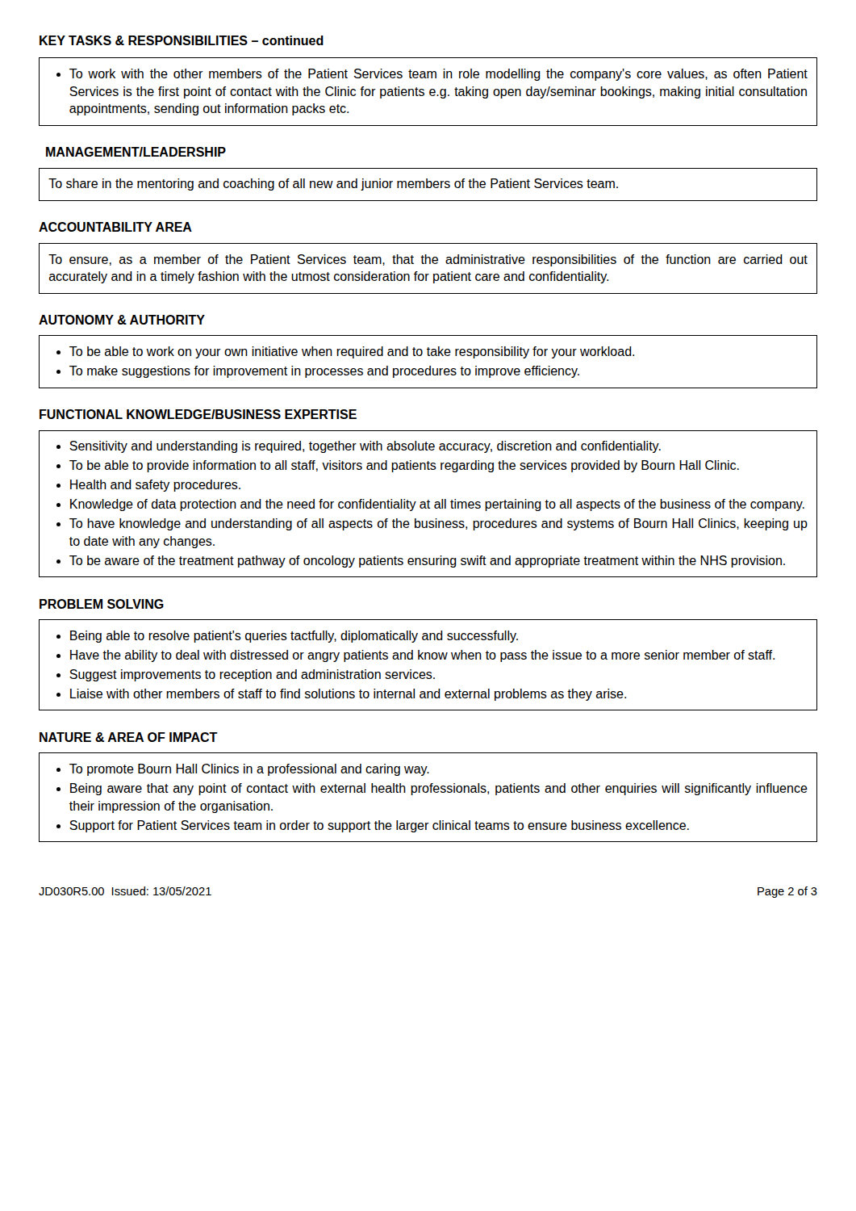KEY TASKS & RESPONSIBILITIES – continued
To work with the other members of the Patient Services team in role modelling the company's core values, as often Patient Services is the first point of contact with the Clinic for patients e.g. taking open day/seminar bookings, making initial consultation appointments, sending out information packs etc.
MANAGEMENT/LEADERSHIP
To share in the mentoring and coaching of all new and junior members of the Patient Services team.
ACCOUNTABILITY AREA
To ensure, as a member of the Patient Services team, that the administrative responsibilities of the function are carried out accurately and in a timely fashion with the utmost consideration for patient care and confidentiality.
AUTONOMY & AUTHORITY
To be able to work on your own initiative when required and to take responsibility for your workload.
To make suggestions for improvement in processes and procedures to improve efficiency.
FUNCTIONAL KNOWLEDGE/BUSINESS EXPERTISE
Sensitivity and understanding is required, together with absolute accuracy, discretion and confidentiality.
To be able to provide information to all staff, visitors and patients regarding the services provided by Bourn Hall Clinic.
Health and safety procedures.
Knowledge of data protection and the need for confidentiality at all times pertaining to all aspects of the business of the company.
To have knowledge and understanding of all aspects of the business, procedures and systems of Bourn Hall Clinics, keeping up to date with any changes.
To be aware of the treatment pathway of oncology patients ensuring swift and appropriate treatment within the NHS provision.
PROBLEM SOLVING
Being able to resolve patient's queries tactfully, diplomatically and successfully.
Have the ability to deal with distressed or angry patients and know when to pass the issue to a more senior member of staff.
Suggest improvements to reception and administration services.
Liaise with other members of staff to find solutions to internal and external problems as they arise.
NATURE & AREA OF IMPACT
To promote Bourn Hall Clinics in a professional and caring way.
Being aware that any point of contact with external health professionals, patients and other enquiries will significantly influence their impression of the organisation.
Support for Patient Services team in order to support the larger clinical teams to ensure business excellence.
JD030R5.00 Issued: 13/05/2021 Page 2 of 3